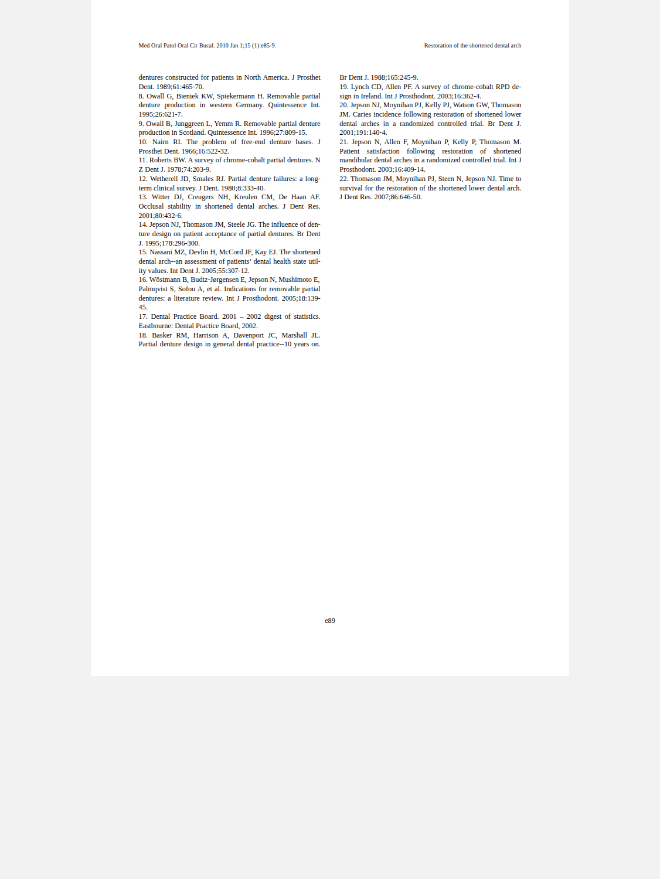Med Oral Patol Oral Cir Bucal. 2010 Jan 1;15 (1):e85-9.
Restoration of the shortened dental arch
dentures constructed for patients in North America. J Prosthet Dent. 1989;61:465-70.
8. Owall G, Bieniek KW, Spiekermann H. Removable partial denture production in western Germany. Quintessence Int. 1995;26:621-7.
9. Owall B, Junggreen L, Yemm R. Removable partial denture production in Scotland. Quintessence Int. 1996;27:809-15.
10. Nairn RI. The problem of free-end denture bases. J Prosthet Dent. 1966;16:522-32.
11. Roberts BW. A survey of chrome-cobalt partial dentures. N Z Dent J. 1978;74:203-9.
12. Wetherell JD, Smales RJ. Partial denture failures: a long-term clinical survey. J Dent. 1980;8:333-40.
13. Witter DJ, Creugers NH, Kreulen CM, De Haan AF. Occlusal stability in shortened dental arches. J Dent Res. 2001;80:432-6.
14. Jepson NJ, Thomason JM, Steele JG. The influence of denture design on patient acceptance of partial dentures. Br Dent J. 1995;178:296-300.
15. Nassani MZ, Devlin H, McCord JF, Kay EJ. The shortened dental arch--an assessment of patients’ dental health state utility values. Int Dent J. 2005;55:307-12.
16. Wöstmann B, Budtz-Jørgensen E, Jepson N, Mushimoto E,
Palmqvist S, Sofou A, et al. Indications for removable partial dentures: a literature review. Int J Prosthodont. 2005;18:139-45.
17. Dental Practice Board. 2001 – 2002 digest of statistics. Eastbourne: Dental Practice Board, 2002.
18. Basker RM, Harrison A, Davenport JC, Marshall JL. Partial denture design in general dental practice--10 years on. Br Dent J. 1988;165:245-9.
19. Lynch CD, Allen PF. A survey of chrome-cobalt RPD design in Ireland. Int J Prosthodont. 2003;16:362-4.
20. Jepson NJ, Moynihan PJ, Kelly PJ, Watson GW, Thomason JM. Caries incidence following restoration of shortened lower dental arches in a randomized controlled trial. Br Dent J. 2001;191:140-4.
21. Jepson N, Allen F, Moynihan P, Kelly P, Thomason M. Patient satisfaction following restoration of shortened mandibular dental arches in a randomized controlled trial. Int J Prosthodont. 2003;16:409-14.
22. Thomason JM, Moynihan PJ, Steen N, Jepson NJ. Time to survival for the restoration of the shortened lower dental arch. J Dent Res. 2007;86:646-50.
e89